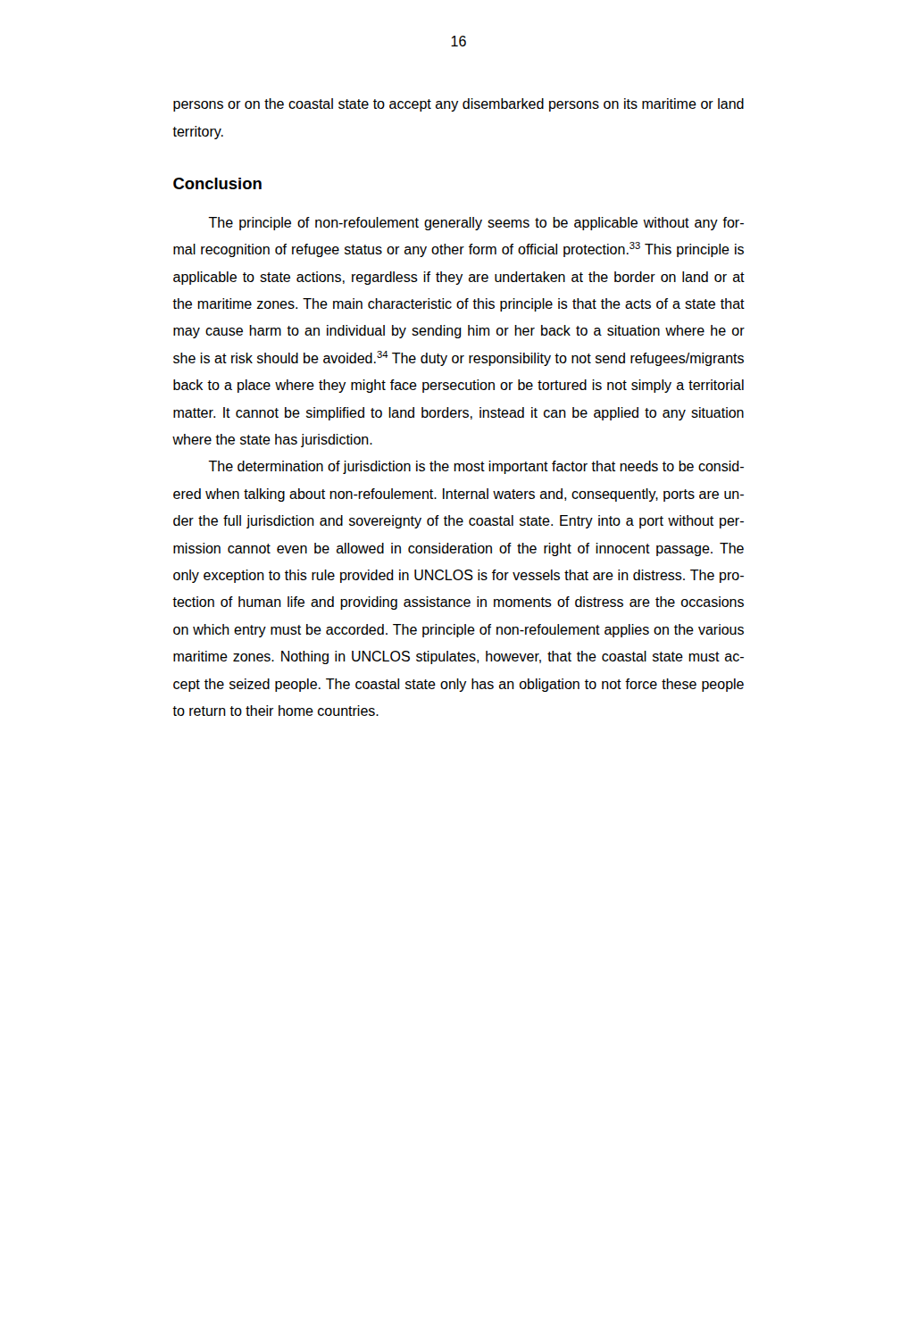16
persons or on the coastal state to accept any disembarked persons on its maritime or land territory.
Conclusion
The principle of non-refoulement generally seems to be applicable without any formal recognition of refugee status or any other form of official protection.33 This principle is applicable to state actions, regardless if they are undertaken at the border on land or at the maritime zones. The main characteristic of this principle is that the acts of a state that may cause harm to an individual by sending him or her back to a situation where he or she is at risk should be avoided.34 The duty or responsibility to not send refugees/migrants back to a place where they might face persecution or be tortured is not simply a territorial matter. It cannot be simplified to land borders, instead it can be applied to any situation where the state has jurisdiction.
The determination of jurisdiction is the most important factor that needs to be considered when talking about non-refoulement. Internal waters and, consequently, ports are under the full jurisdiction and sovereignty of the coastal state. Entry into a port without permission cannot even be allowed in consideration of the right of innocent passage. The only exception to this rule provided in UNCLOS is for vessels that are in distress. The protection of human life and providing assistance in moments of distress are the occasions on which entry must be accorded. The principle of non-refoulement applies on the various maritime zones. Nothing in UNCLOS stipulates, however, that the coastal state must accept the seized people. The coastal state only has an obligation to not force these people to return to their home countries.